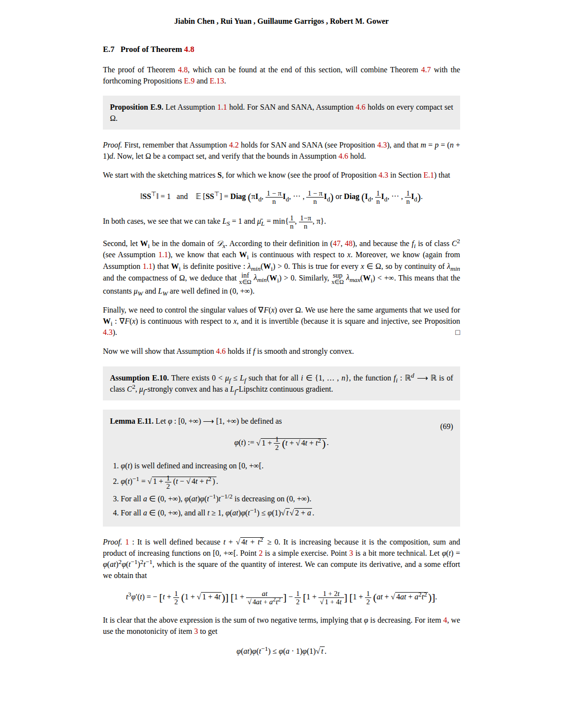Jiabin Chen , Rui Yuan , Guillaume Garrigos , Robert M. Gower
E.7 Proof of Theorem 4.8
The proof of Theorem 4.8, which can be found at the end of this section, will combine Theorem 4.7 with the forthcoming Propositions E.9 and E.13.
Proposition E.9. Let Assumption 1.1 hold. For SAN and SANA, Assumption 4.6 holds on every compact set Ω.
Proof. First, remember that Assumption 4.2 holds for SAN and SANA (see Proposition 4.3), and that m = p = (n + 1)d. Now, let Ω be a compact set, and verify that the bounds in Assumption 4.6 hold.
We start with the sketching matrices S, for which we know (see the proof of Proposition 4.3 in Section E.1) that
‖SS⊤‖ = 1 and 𝔼 [SS⊤] = Diag (πId, 1 − π n Id, ··· , 1 − π n Id) or Diag (Id, 1 n Id, ··· , 1 n Id).
In both cases, we see that we can take LS = 1 and μ̄L = min{1 n, 1−π n, π}.
Second, let Wi be in the domain of 𝒟x. According to their definition in (47, 48), and because the fi is of class C2 (see Assumption 1.1), we know that each Wi is continuous with respect to x. Moreover, we know (again from Assumption 1.1) that Wi is definite positive : λmin(Wi) > 0. This is true for every x ∈ Ω, so by continuity of λmin and the compactness of Ω, we deduce that inf x∈Ω λmin(Wi) > 0. Similarly, sup x∈Ω λmax(Wi) < +∞. This means that the constants μW and LW are well defined in (0, +∞).
Finally, we need to control the singular values of ∇F(x) over Ω. We use here the same arguments that we used for Wi : ∇F(x) is continuous with respect to x, and it is invertible (because it is square and injective, see Proposition 4.3). □
Now we will show that Assumption 4.6 holds if f is smooth and strongly convex.
Assumption E.10. There exists 0 < μf ≤ Lf such that for all i ∈ {1, … , n}, the function fi : ℝd ⟶ ℝ is of class C2, μf-strongly convex and has a Lf-Lipschitz continuous gradient.
Lemma E.11. Let φ : [0, +∞) ⟶ [1, +∞) be defined as
φ(t) := 1 + 12 (t + 4t + t2). (69)
φ(t) is well defined and increasing on [0, +∞[.
φ(t)−1 = 1 + 12 (t − 4t + t2).
For all a ∈ (0, +∞), φ(at)φ(t−1)t−1/2 is decreasing on (0, +∞).
For all a ∈ (0, +∞), and all t ≥ 1, φ(at)φ(t−1) ≤ φ(1) t 2 + a.
Proof. 1 : It is well defined because t + 4t + t2 ≥ 0. It is increasing because it is the composition, sum and product of increasing functions on [0, +∞[. Point 2 is a simple exercise. Point 3 is a bit more technical. Let φ(t) = φ(at)2φ(t−1)2t−1, which is the square of the quantity of interest. We can compute its derivative, and a some effort we obtain that
t3φ′(t) = − [t + 12 (1 + 1 + 4t)] [1 + at 4at + a2t2] − 12 [1 + 1 + 2t 1 + 4t] [1 + 12 (at + 4at + a2t2)].
It is clear that the above expression is the sum of two negative terms, implying that φ is decreasing. For item 4, we use the monotonicity of item 3 to get
φ(at)φ(t−1) ≤ φ(a · 1)φ(1) t.